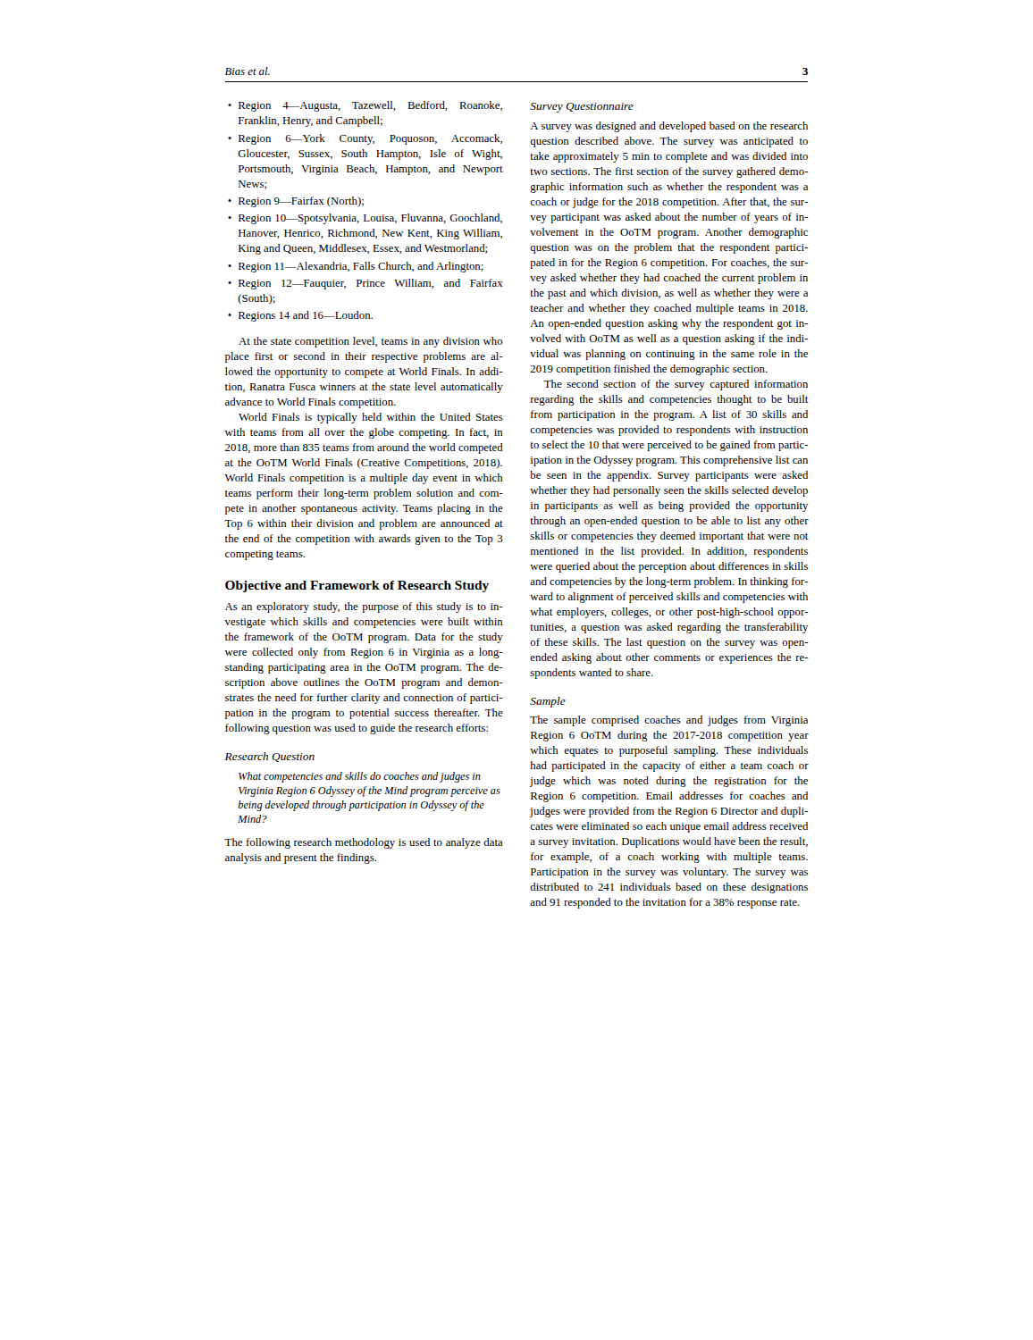Bias et al. 3
Region 4—Augusta, Tazewell, Bedford, Roanoke, Franklin, Henry, and Campbell;
Region 6—York County, Poquoson, Accomack, Gloucester, Sussex, South Hampton, Isle of Wight, Portsmouth, Virginia Beach, Hampton, and Newport News;
Region 9—Fairfax (North);
Region 10—Spotsylvania, Louisa, Fluvanna, Goochland, Hanover, Henrico, Richmond, New Kent, King William, King and Queen, Middlesex, Essex, and Westmorland;
Region 11—Alexandria, Falls Church, and Arlington;
Region 12—Fauquier, Prince William, and Fairfax (South);
Regions 14 and 16—Loudon.
At the state competition level, teams in any division who place first or second in their respective problems are allowed the opportunity to compete at World Finals. In addition, Ranatra Fusca winners at the state level automatically advance to World Finals competition.
World Finals is typically held within the United States with teams from all over the globe competing. In fact, in 2018, more than 835 teams from around the world competed at the OoTM World Finals (Creative Competitions, 2018). World Finals competition is a multiple day event in which teams perform their long-term problem solution and compete in another spontaneous activity. Teams placing in the Top 6 within their division and problem are announced at the end of the competition with awards given to the Top 3 competing teams.
Objective and Framework of Research Study
As an exploratory study, the purpose of this study is to investigate which skills and competencies were built within the framework of the OoTM program. Data for the study were collected only from Region 6 in Virginia as a long-standing participating area in the OoTM program. The description above outlines the OoTM program and demonstrates the need for further clarity and connection of participation in the program to potential success thereafter. The following question was used to guide the research efforts:
Research Question
What competencies and skills do coaches and judges in Virginia Region 6 Odyssey of the Mind program perceive as being developed through participation in Odyssey of the Mind?
The following research methodology is used to analyze data analysis and present the findings.
Survey Questionnaire
A survey was designed and developed based on the research question described above. The survey was anticipated to take approximately 5 min to complete and was divided into two sections. The first section of the survey gathered demographic information such as whether the respondent was a coach or judge for the 2018 competition. After that, the survey participant was asked about the number of years of involvement in the OoTM program. Another demographic question was on the problem that the respondent participated in for the Region 6 competition. For coaches, the survey asked whether they had coached the current problem in the past and which division, as well as whether they were a teacher and whether they coached multiple teams in 2018. An open-ended question asking why the respondent got involved with OoTM as well as a question asking if the individual was planning on continuing in the same role in the 2019 competition finished the demographic section.
The second section of the survey captured information regarding the skills and competencies thought to be built from participation in the program. A list of 30 skills and competencies was provided to respondents with instruction to select the 10 that were perceived to be gained from participation in the Odyssey program. This comprehensive list can be seen in the appendix. Survey participants were asked whether they had personally seen the skills selected develop in participants as well as being provided the opportunity through an open-ended question to be able to list any other skills or competencies they deemed important that were not mentioned in the list provided. In addition, respondents were queried about the perception about differences in skills and competencies by the long-term problem. In thinking forward to alignment of perceived skills and competencies with what employers, colleges, or other post-high-school opportunities, a question was asked regarding the transferability of these skills. The last question on the survey was open-ended asking about other comments or experiences the respondents wanted to share.
Sample
The sample comprised coaches and judges from Virginia Region 6 OoTM during the 2017-2018 competition year which equates to purposeful sampling. These individuals had participated in the capacity of either a team coach or judge which was noted during the registration for the Region 6 competition. Email addresses for coaches and judges were provided from the Region 6 Director and duplicates were eliminated so each unique email address received a survey invitation. Duplications would have been the result, for example, of a coach working with multiple teams. Participation in the survey was voluntary. The survey was distributed to 241 individuals based on these designations and 91 responded to the invitation for a 38% response rate.